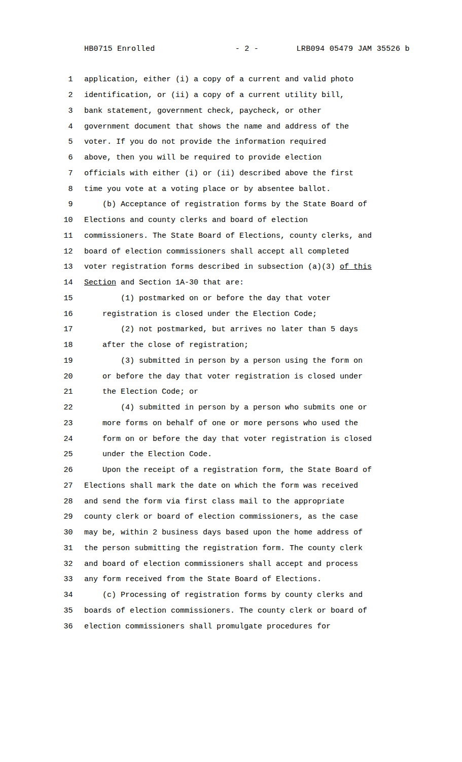HB0715 Enrolled - 2 - LRB094 05479 JAM 35526 b
application, either (i) a copy of a current and valid photo
identification, or (ii) a copy of a current utility bill,
bank statement, government check, paycheck, or other
government document that shows the name and address of the
voter. If you do not provide the information required
above, then you will be required to provide election
officials with either (i) or (ii) described above the first
time you vote at a voting place or by absentee ballot.
(b) Acceptance of registration forms by the State Board of
Elections and county clerks and board of election
commissioners. The State Board of Elections, county clerks, and
board of election commissioners shall accept all completed
voter registration forms described in subsection (a)(3) of this
Section and Section 1A-30 that are:
(1) postmarked on or before the day that voter
registration is closed under the Election Code;
(2) not postmarked, but arrives no later than 5 days
after the close of registration;
(3) submitted in person by a person using the form on
or before the day that voter registration is closed under
the Election Code; or
(4) submitted in person by a person who submits one or
more forms on behalf of one or more persons who used the
form on or before the day that voter registration is closed
under the Election Code.
Upon the receipt of a registration form, the State Board of
Elections shall mark the date on which the form was received
and send the form via first class mail to the appropriate
county clerk or board of election commissioners, as the case
may be, within 2 business days based upon the home address of
the person submitting the registration form. The county clerk
and board of election commissioners shall accept and process
any form received from the State Board of Elections.
(c) Processing of registration forms by county clerks and
boards of election commissioners. The county clerk or board of
election commissioners shall promulgate procedures for